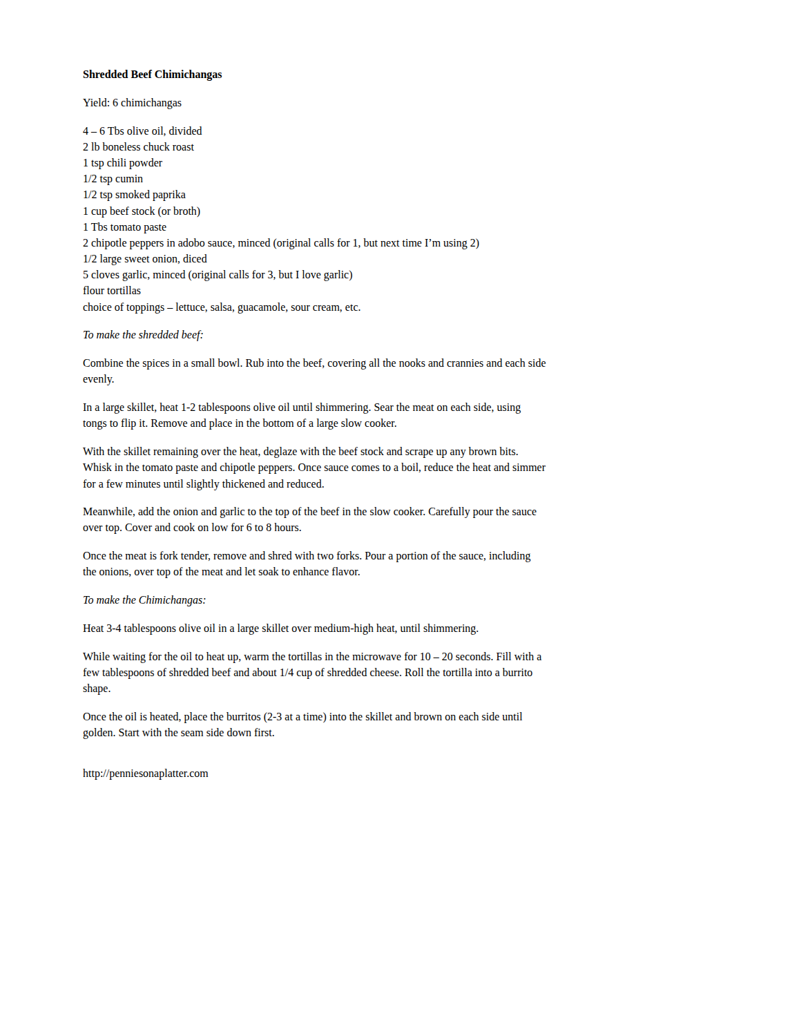Shredded Beef Chimichangas
Yield: 6 chimichangas
4 – 6 Tbs olive oil, divided
2 lb boneless chuck roast
1 tsp chili powder
1/2 tsp cumin
1/2 tsp smoked paprika
1 cup beef stock (or broth)
1 Tbs tomato paste
2 chipotle peppers in adobo sauce, minced (original calls for 1, but next time I’m using 2)
1/2 large sweet onion, diced
5 cloves garlic, minced (original calls for 3, but I love garlic)
flour tortillas
choice of toppings – lettuce, salsa, guacamole, sour cream, etc.
To make the shredded beef:
Combine the spices in a small bowl. Rub into the beef, covering all the nooks and crannies and each side evenly.
In a large skillet, heat 1-2 tablespoons olive oil until shimmering. Sear the meat on each side, using tongs to flip it. Remove and place in the bottom of a large slow cooker.
With the skillet remaining over the heat, deglaze with the beef stock and scrape up any brown bits. Whisk in the tomato paste and chipotle peppers. Once sauce comes to a boil, reduce the heat and simmer for a few minutes until slightly thickened and reduced.
Meanwhile, add the onion and garlic to the top of the beef in the slow cooker. Carefully pour the sauce over top. Cover and cook on low for 6 to 8 hours.
Once the meat is fork tender, remove and shred with two forks. Pour a portion of the sauce, including the onions, over top of the meat and let soak to enhance flavor.
To make the Chimichangas:
Heat 3-4 tablespoons olive oil in a large skillet over medium-high heat, until shimmering.
While waiting for the oil to heat up, warm the tortillas in the microwave for 10 – 20 seconds. Fill with a few tablespoons of shredded beef and about 1/4 cup of shredded cheese. Roll the tortilla into a burrito shape.
Once the oil is heated, place the burritos (2-3 at a time) into the skillet and brown on each side until golden. Start with the seam side down first.
http://penniesonaplatter.com